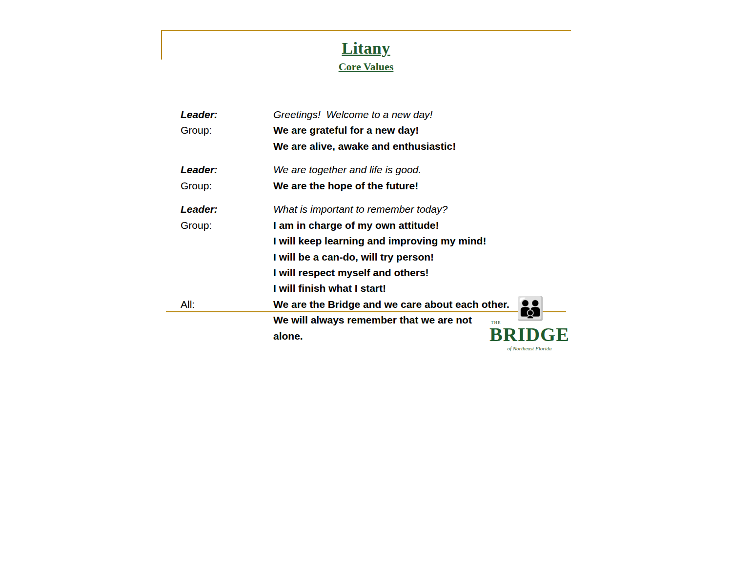Litany
Core Values
| Leader: | Greetings! Welcome to a new day! |
| Group: | We are grateful for a new day! |
| | We are alive, awake and enthusiastic! |
| Leader: | We are together and life is good. |
| Group: | We are the hope of the future! |
| Leader: | What is important to remember today? |
| Group: | I am in charge of my own attitude! |
| | I will keep learning and improving my mind! |
| | I will be a can-do, will try person! |
| | I will respect myself and others! |
| | I will finish what I start! |
| All: | We are the Bridge and we care about each other. |
| | We will always remember that we are not |
| | alone. |
👪
THE
BRIDGE
of Northeast Florida